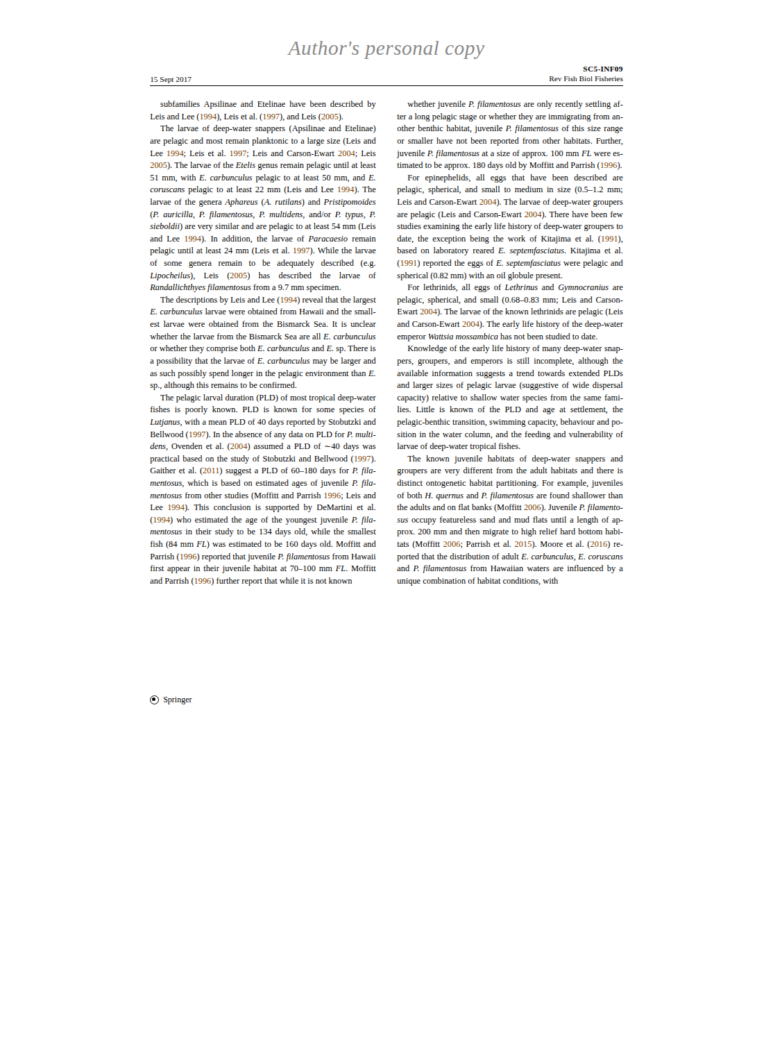Author's personal copy
15 Sept 2017
SC5-INF09
Rev Fish Biol Fisheries
subfamilies Apsilinae and Etelinae have been described by Leis and Lee (1994), Leis et al. (1997), and Leis (2005).
The larvae of deep-water snappers (Apsilinae and Etelinae) are pelagic and most remain planktonic to a large size (Leis and Lee 1994; Leis et al. 1997; Leis and Carson-Ewart 2004; Leis 2005). The larvae of the Etelis genus remain pelagic until at least 51 mm, with E. carbunculus pelagic to at least 50 mm, and E. coruscans pelagic to at least 22 mm (Leis and Lee 1994). The larvae of the genera Aphareus (A. rutilans) and Pristipomoides (P. auricilla, P. filamentosus, P. multidens, and/or P. typus, P. sieboldii) are very similar and are pelagic to at least 54 mm (Leis and Lee 1994). In addition, the larvae of Paracaesio remain pelagic until at least 24 mm (Leis et al. 1997). While the larvae of some genera remain to be adequately described (e.g. Lipocheilus), Leis (2005) has described the larvae of Randallichthyes filamentosus from a 9.7 mm specimen.
The descriptions by Leis and Lee (1994) reveal that the largest E. carbunculus larvae were obtained from Hawaii and the smallest larvae were obtained from the Bismarck Sea. It is unclear whether the larvae from the Bismarck Sea are all E. carbunculus or whether they comprise both E. carbunculus and E. sp. There is a possibility that the larvae of E. carbunculus may be larger and as such possibly spend longer in the pelagic environment than E. sp., although this remains to be confirmed.
The pelagic larval duration (PLD) of most tropical deep-water fishes is poorly known. PLD is known for some species of Lutjanus, with a mean PLD of 40 days reported by Stobutzki and Bellwood (1997). In the absence of any data on PLD for P. multidens, Ovenden et al. (2004) assumed a PLD of ∼40 days was practical based on the study of Stobutzki and Bellwood (1997). Gaither et al. (2011) suggest a PLD of 60–180 days for P. filamentosus, which is based on estimated ages of juvenile P. filamentosus from other studies (Moffitt and Parrish 1996; Leis and Lee 1994). This conclusion is supported by DeMartini et al. (1994) who estimated the age of the youngest juvenile P. filamentosus in their study to be 134 days old, while the smallest fish (84 mm FL) was estimated to be 160 days old. Moffitt and Parrish (1996) reported that juvenile P. filamentosus from Hawaii first appear in their juvenile habitat at 70–100 mm FL. Moffitt and Parrish (1996) further report that while it is not known
whether juvenile P. filamentosus are only recently settling after a long pelagic stage or whether they are immigrating from another benthic habitat, juvenile P. filamentosus of this size range or smaller have not been reported from other habitats. Further, juvenile P. filamentosus at a size of approx. 100 mm FL were estimated to be approx. 180 days old by Moffitt and Parrish (1996).
For epinephelids, all eggs that have been described are pelagic, spherical, and small to medium in size (0.5–1.2 mm; Leis and Carson-Ewart 2004). The larvae of deep-water groupers are pelagic (Leis and Carson-Ewart 2004). There have been few studies examining the early life history of deep-water groupers to date, the exception being the work of Kitajima et al. (1991), based on laboratory reared E. septemfasciatus. Kitajima et al. (1991) reported the eggs of E. septemfasciatus were pelagic and spherical (0.82 mm) with an oil globule present.
For lethrinids, all eggs of Lethrinus and Gymnocranius are pelagic, spherical, and small (0.68–0.83 mm; Leis and Carson-Ewart 2004). The larvae of the known lethrinids are pelagic (Leis and Carson-Ewart 2004). The early life history of the deep-water emperor Wattsia mossambica has not been studied to date.
Knowledge of the early life history of many deep-water snappers, groupers, and emperors is still incomplete, although the available information suggests a trend towards extended PLDs and larger sizes of pelagic larvae (suggestive of wide dispersal capacity) relative to shallow water species from the same families. Little is known of the PLD and age at settlement, the pelagic-benthic transition, swimming capacity, behaviour and position in the water column, and the feeding and vulnerability of larvae of deep-water tropical fishes.
The known juvenile habitats of deep-water snappers and groupers are very different from the adult habitats and there is distinct ontogenetic habitat partitioning. For example, juveniles of both H. quernus and P. filamentosus are found shallower than the adults and on flat banks (Moffitt 2006). Juvenile P. filamentosus occupy featureless sand and mud flats until a length of approx. 200 mm and then migrate to high relief hard bottom habitats (Moffitt 2006; Parrish et al. 2015). Moore et al. (2016) reported that the distribution of adult E. carbunculus, E. coruscans and P. filamentosus from Hawaiian waters are influenced by a unique combination of habitat conditions, with
Springer